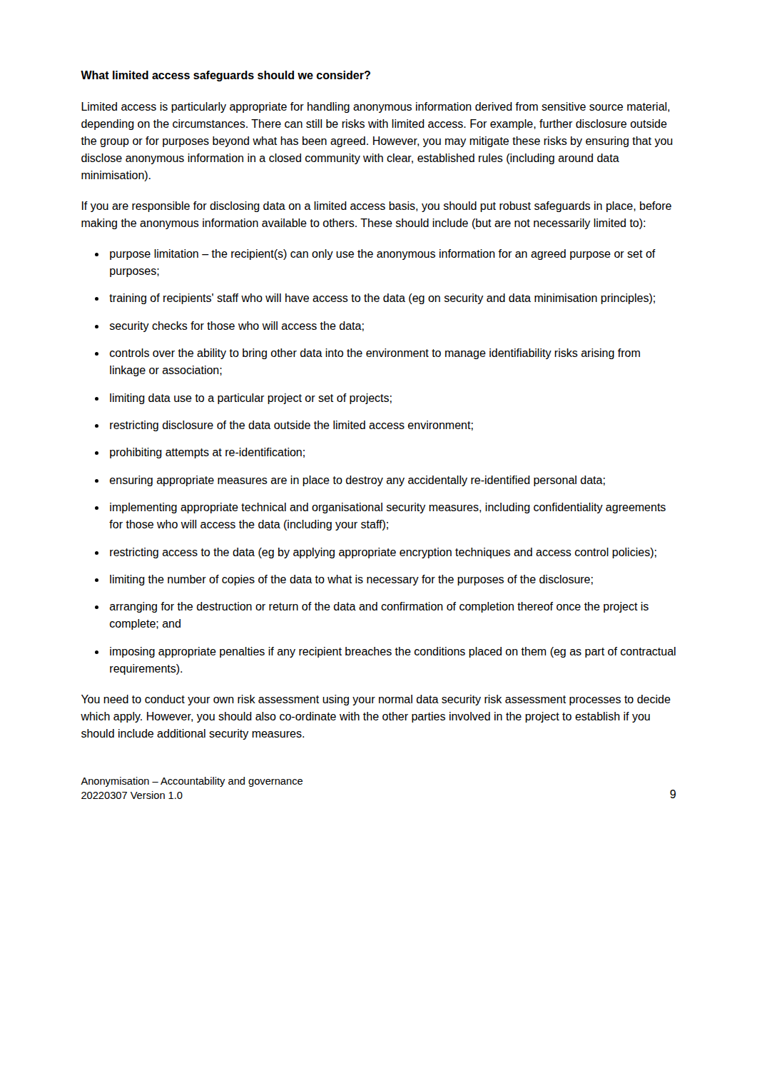What limited access safeguards should we consider?
Limited access is particularly appropriate for handling anonymous information derived from sensitive source material, depending on the circumstances. There can still be risks with limited access. For example, further disclosure outside the group or for purposes beyond what has been agreed. However, you may mitigate these risks by ensuring that you disclose anonymous information in a closed community with clear, established rules (including around data minimisation).
If you are responsible for disclosing data on a limited access basis, you should put robust safeguards in place, before making the anonymous information available to others. These should include (but are not necessarily limited to):
purpose limitation – the recipient(s) can only use the anonymous information for an agreed purpose or set of purposes;
training of recipients' staff who will have access to the data (eg on security and data minimisation principles);
security checks for those who will access the data;
controls over the ability to bring other data into the environment to manage identifiability risks arising from linkage or association;
limiting data use to a particular project or set of projects;
restricting disclosure of the data outside the limited access environment;
prohibiting attempts at re-identification;
ensuring appropriate measures are in place to destroy any accidentally re-identified personal data;
implementing appropriate technical and organisational security measures, including confidentiality agreements for those who will access the data (including your staff);
restricting access to the data (eg by applying appropriate encryption techniques and access control policies);
limiting the number of copies of the data to what is necessary for the purposes of the disclosure;
arranging for the destruction or return of the data and confirmation of completion thereof once the project is complete; and
imposing appropriate penalties if any recipient breaches the conditions placed on them (eg as part of contractual requirements).
You need to conduct your own risk assessment using your normal data security risk assessment processes to decide which apply. However, you should also co-ordinate with the other parties involved in the project to establish if you should include additional security measures.
Anonymisation – Accountability and governance
20220307 Version 1.0
9